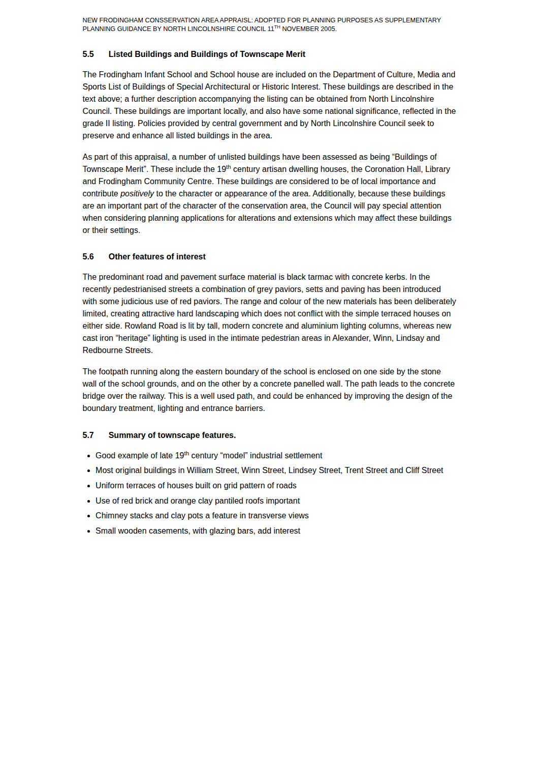New Frodingham Consservation Area Appraisl: Adopted for Planning Purposes as Supplementary Planning Guidance by North Lincolnshire Council 11th November 2005.
5.5 Listed Buildings and Buildings of Townscape Merit
The Frodingham Infant School and School house are included on the Department of Culture, Media and Sports List of Buildings of Special Architectural or Historic Interest. These buildings are described in the text above; a further description accompanying the listing can be obtained from North Lincolnshire Council. These buildings are important locally, and also have some national significance, reflected in the grade II listing. Policies provided by central government and by North Lincolnshire Council seek to preserve and enhance all listed buildings in the area.
As part of this appraisal, a number of unlisted buildings have been assessed as being “Buildings of Townscape Merit”. These include the 19th century artisan dwelling houses, the Coronation Hall, Library and Frodingham Community Centre. These buildings are considered to be of local importance and contribute positively to the character or appearance of the area. Additionally, because these buildings are an important part of the character of the conservation area, the Council will pay special attention when considering planning applications for alterations and extensions which may affect these buildings or their settings.
5.6 Other features of interest
The predominant road and pavement surface material is black tarmac with concrete kerbs. In the recently pedestrianised streets a combination of grey paviors, setts and paving has been introduced with some judicious use of red paviors. The range and colour of the new materials has been deliberately limited, creating attractive hard landscaping which does not conflict with the simple terraced houses on either side. Rowland Road is lit by tall, modern concrete and aluminium lighting columns, whereas new cast iron “heritage” lighting is used in the intimate pedestrian areas in Alexander, Winn, Lindsay and Redbourne Streets.
The footpath running along the eastern boundary of the school is enclosed on one side by the stone wall of the school grounds, and on the other by a concrete panelled wall. The path leads to the concrete bridge over the railway. This is a well used path, and could be enhanced by improving the design of the boundary treatment, lighting and entrance barriers.
5.7 Summary of townscape features.
Good example of late 19th century “model” industrial settlement
Most original buildings in William Street, Winn Street, Lindsey Street, Trent Street and Cliff Street
Uniform terraces of houses built on grid pattern of roads
Use of red brick and orange clay pantiled roofs important
Chimney stacks and clay pots a feature in transverse views
Small wooden casements, with glazing bars, add interest